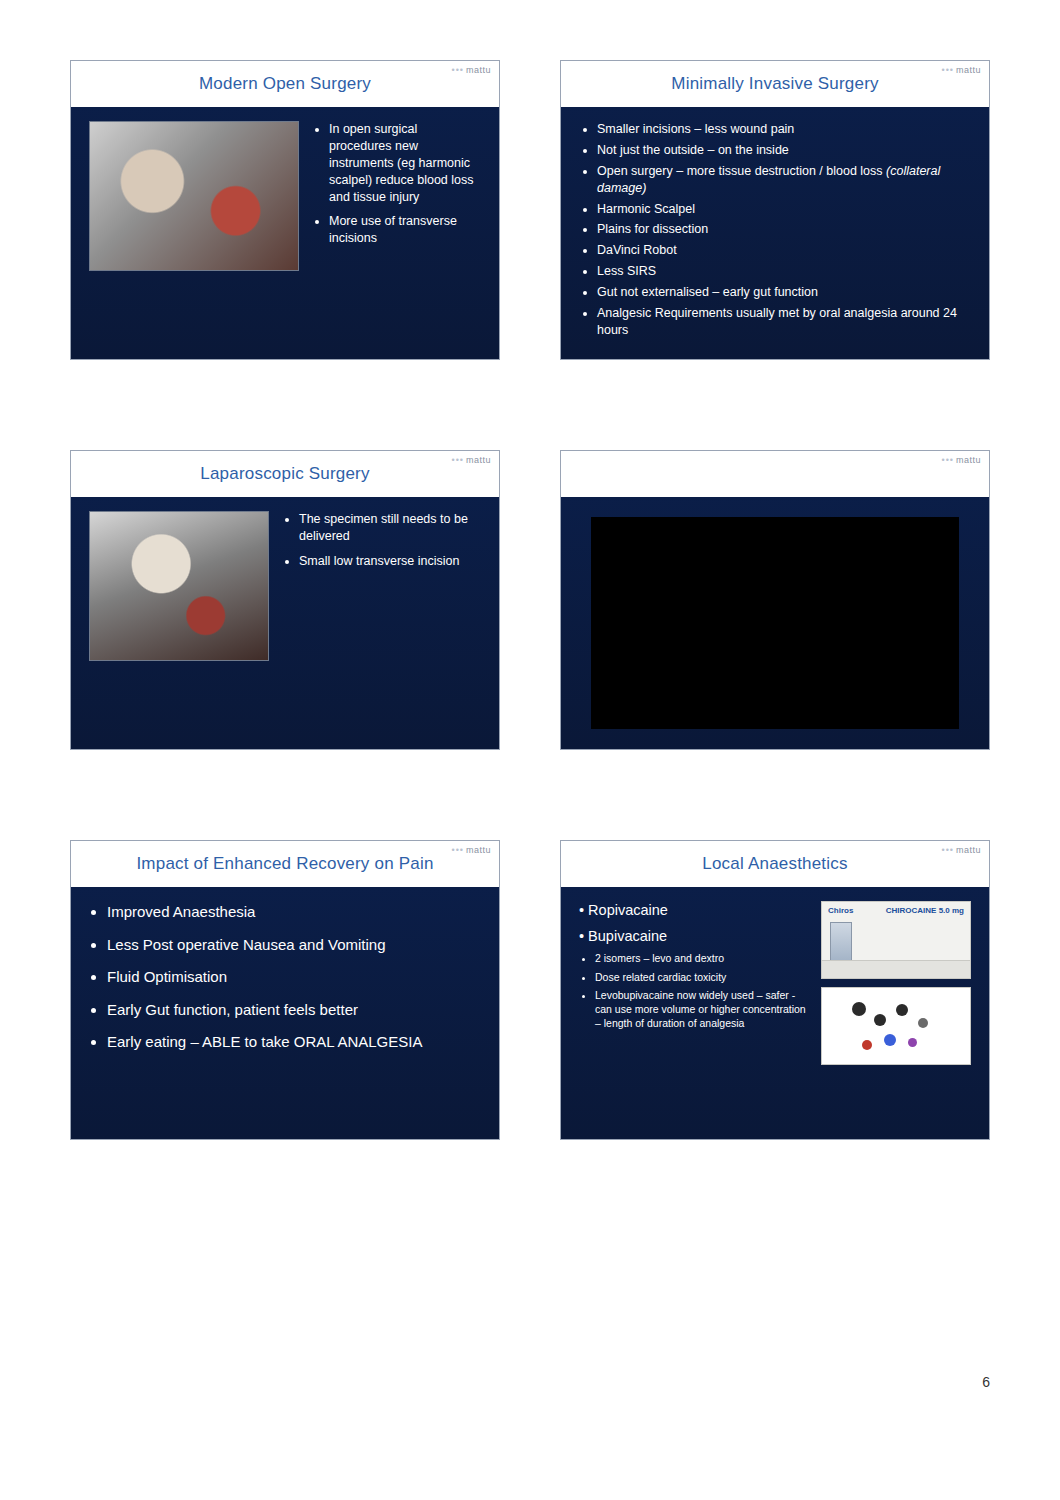Modern Open Surgery
•••mattu
In open surgical procedures new instruments (eg harmonic scalpel) reduce blood loss and tissue injury
More use of transverse incisions
Minimally Invasive Surgery
•••mattu
Smaller incisions – less wound pain
Not just the outside – on the inside
Open surgery – more tissue destruction / blood loss (collateral damage)
Harmonic Scalpel
Plains for dissection
DaVinci Robot
Less SIRS
Gut not externalised – early gut function
Analgesic Requirements usually met by oral analgesia around 24 hours
Laparoscopic Surgery
•••mattu
The specimen still needs to be delivered
Small low transverse incision
•••mattu
Impact of Enhanced Recovery on Pain
•••mattu
Improved Anaesthesia
Less Post operative Nausea and Vomiting
Fluid Optimisation
Early Gut function, patient feels better
Early eating – ABLE to take ORAL ANALGESIA
Local Anaesthetics
•••mattu
• Ropivacaine
• Bupivacaine
2 isomers – levo and dextro
Dose related cardiac toxicity
Levobupivacaine now widely used – safer - can use more volume or higher concentration – length of duration of analgesia
Chiros CHIROCAINE 5.0 mg
6